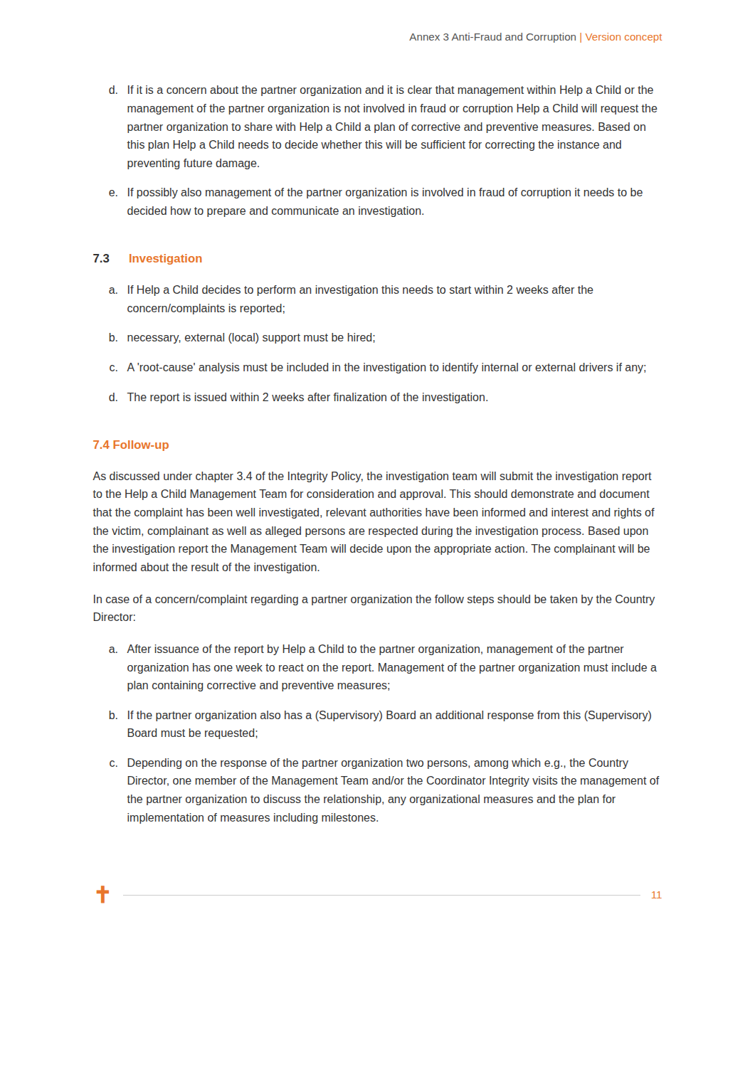Annex 3 Anti-Fraud and Corruption | Version concept
If it is a concern about the partner organization and it is clear that management within Help a Child or the management of the partner organization is not involved in fraud or corruption Help a Child will request the partner organization to share with Help a Child a plan of corrective and preventive measures. Based on this plan Help a Child needs to decide whether this will be sufficient for correcting the instance and preventing future damage.
If possibly also management of the partner organization is involved in fraud of corruption it needs to be decided how to prepare and communicate an investigation.
7.3 Investigation
If Help a Child decides to perform an investigation this needs to start within 2 weeks after the concern/complaints is reported;
necessary, external (local) support must be hired;
A 'root-cause' analysis must be included in the investigation to identify internal or external drivers if any;
The report is issued within 2 weeks after finalization of the investigation.
7.4 Follow-up
As discussed under chapter 3.4 of the Integrity Policy, the investigation team will submit the investigation report to the Help a Child Management Team for consideration and approval. This should demonstrate and document that the complaint has been well investigated, relevant authorities have been informed and interest and rights of the victim, complainant as well as alleged persons are respected during the investigation process. Based upon the investigation report the Management Team will decide upon the appropriate action. The complainant will be informed about the result of the investigation.
In case of a concern/complaint regarding a partner organization the follow steps should be taken by the Country Director:
After issuance of the report by Help a Child to the partner organization, management of the partner organization has one week to react on the report. Management of the partner organization must include a plan containing corrective and preventive measures;
If the partner organization also has a (Supervisory) Board an additional response from this (Supervisory) Board must be requested;
Depending on the response of the partner organization two persons, among which e.g., the Country Director, one member of the Management Team and/or the Coordinator Integrity visits the management of the partner organization to discuss the relationship, any organizational measures and the plan for implementation of measures including milestones.
✝ 11